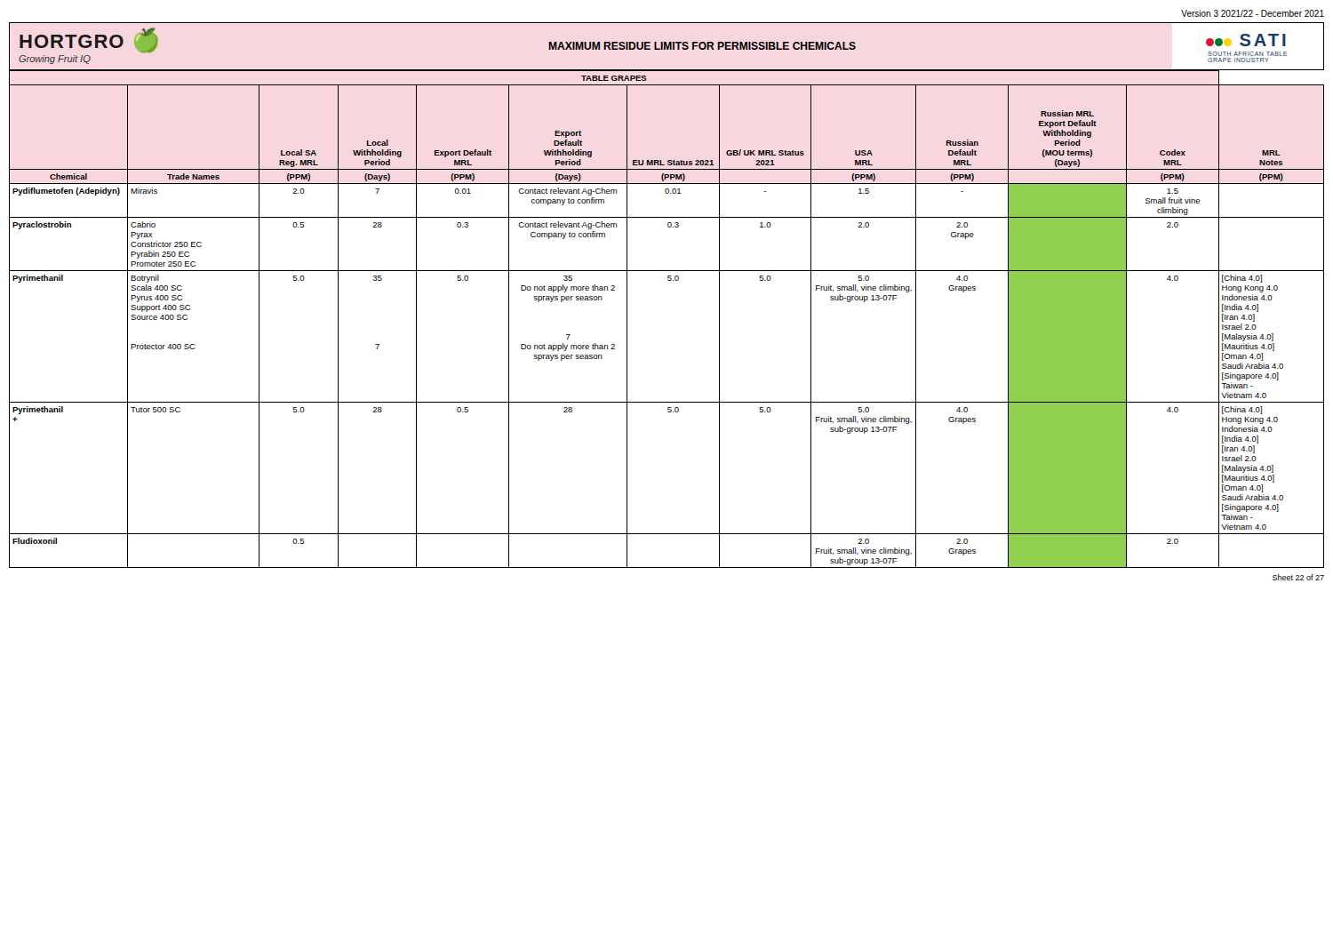Version 3 2021/22 - December 2021
HORTGRO 🍏
Growing Fruit IQ
MAXIMUM RESIDUE LIMITS FOR PERMISSIBLE CHEMICALS
SATI
SOUTH AFRICAN TABLE
GRAPE INDUSTRY
| TABLE GRAPES |
| --- |
| | | Local SA Reg. MRL | Local Withholding Period | Export Default MRL | Export Default Withholding Period | EU MRL Status 2021 | GB/ UK MRL Status 2021 | USA MRL | Russian Default MRL | Russian MRL Export Default Withholding Period (MOU terms) (Days) | Codex MRL | MRL Notes |
| Chemical | Trade Names | (PPM) | (Days) | (PPM) | (Days) | (PPM) | | (PPM) | (PPM) | | (PPM) | (PPM) |
| Pydiflumetofen (Adepidyn) | Miravis | 2.0 | 7 | 0.01 | Contact relevant Ag-Chem company to confirm | 0.01 | - | 1.5 | - | | 1.5 Small fruit vine climbing | |
| Pyraclostrobin | Cabrio Pyrax Constrictor 250 EC Pyrabin 250 EC Promoter 250 EC | 0.5 | 28 | 0.3 | Contact relevant Ag-Chem Company to confirm | 0.3 | 1.0 | 2.0 | 2.0 Grape | | 2.0 | |
| Pyrimethanil | Botrynil Scala 400 SC Pyrus 400 SC Support 400 SC Source 400 SC Protector 400 SC | 5.0 | 35 7 | 5.0 | 35 Do not apply more than 2 sprays per season 7 Do not apply more than 2 sprays per season | 5.0 | 5.0 | 5.0 Fruit, small, vine climbing, sub-group 13-07F | 4.0 Grapes | | 4.0 | [China 4.0] Hong Kong 4.0 Indonesia 4.0 [India 4.0] [Iran 4.0] Israel 2.0 [Malaysia 4.0] [Mauritius 4.0] [Oman 4.0] Saudi Arabia 4.0 [Singapore 4.0] Taiwan - Vietnam 4.0 |
| Pyrimethanil + | Tutor 500 SC | 5.0 | 28 | 0.5 | 28 | 5.0 | 5.0 | 5.0 Fruit, small, vine climbing, sub-group 13-07F | 4.0 Grapes | | 4.0 | [China 4.0] Hong Kong 4.0 Indonesia 4.0 [India 4.0] [Iran 4.0] Israel 2.0 [Malaysia 4.0] [Mauritius 4.0] [Oman 4.0] Saudi Arabia 4.0 [Singapore 4.0] Taiwan - Vietnam 4.0 |
| Fludioxonil | | 0.5 | | | | | | 2.0 Fruit, small, vine climbing, sub-group 13-07F | 2.0 Grapes | | 2.0 | |
Sheet 22 of 27